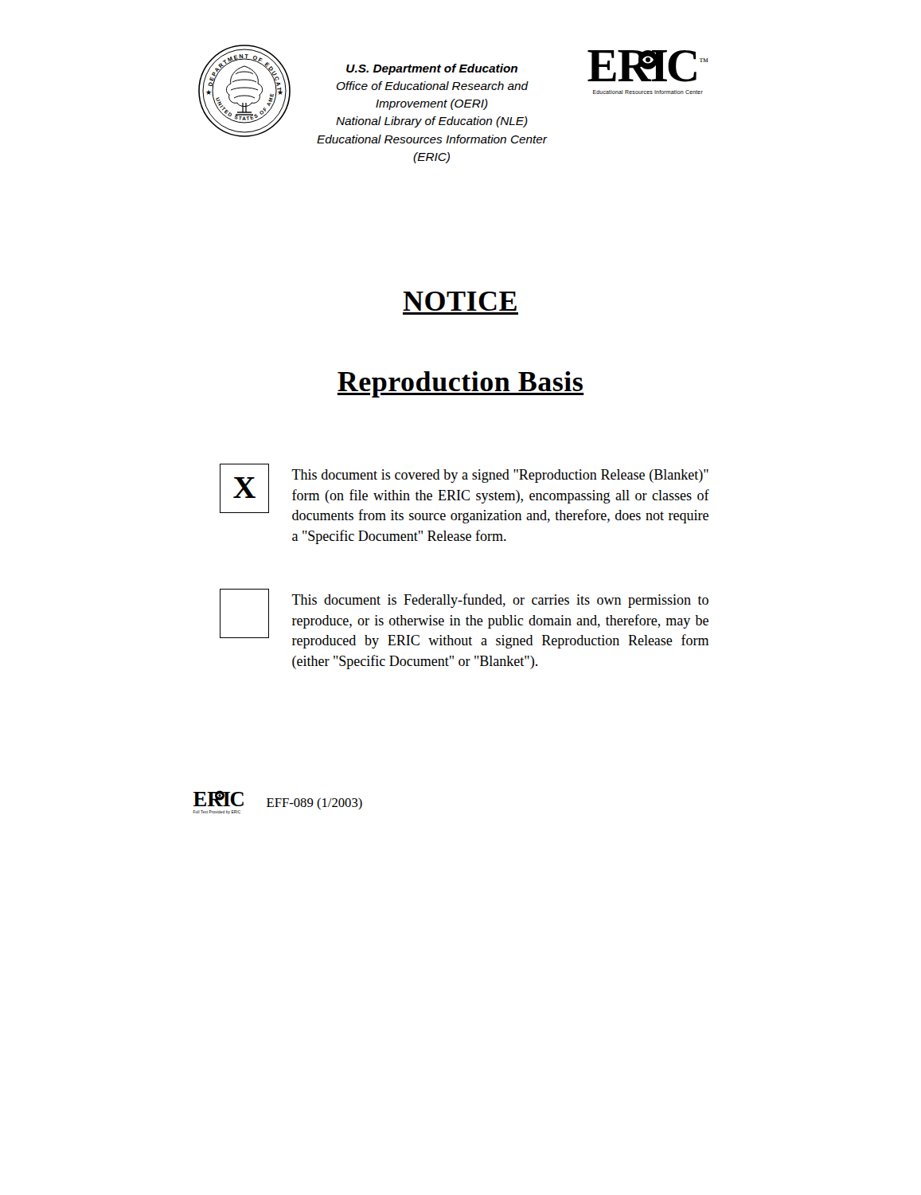DEPARTMENT OF EDUCATION UNITED STATES OF AMERICA ★ ★
U.S. Department of Education
Office of Educational Research and Improvement (OERI)
National Library of Education (NLE)
Educational Resources Information Center (ERIC)
ERIC™
Educational Resources Information Center
NOTICE
Reproduction Basis
X
This document is covered by a signed "Reproduction Release (Blanket)" form (on file within the ERIC system), encompassing all or classes of documents from its source organization and, therefore, does not require a "Specific Document" Release form.
This document is Federally-funded, or carries its own permission to reproduce, or is otherwise in the public domain and, therefore, may be reproduced by ERIC without a signed Reproduction Release form (either "Specific Document" or "Blanket").
ERIC
Full Text Provided by ERIC
EFF-089 (1/2003)